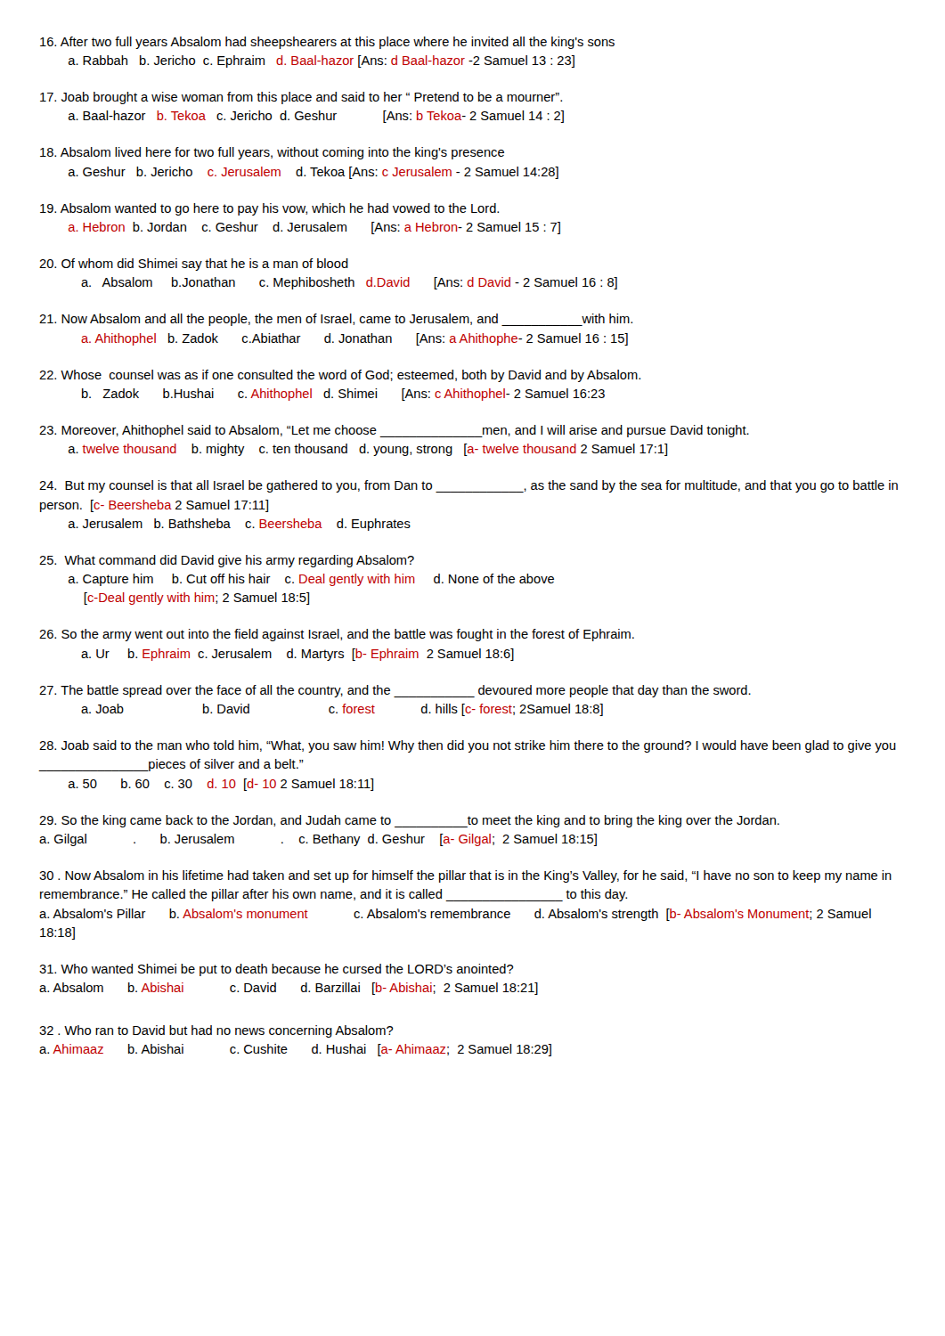16. After two full years Absalom had sheepshearers at this place where he invited all the king's sons
a. Rabbah b. Jericho c. Ephraim d. Baal-hazor [Ans: d Baal-hazor -2 Samuel 13 : 23]
17. Joab brought a wise woman from this place and said to her “ Pretend to be a mourner”.
a. Baal-hazor b. Tekoa c. Jericho d. Geshur [Ans: b Tekoa- 2 Samuel 14 : 2]
18. Absalom lived here for two full years, without coming into the king's presence
a. Geshur b. Jericho c. Jerusalem d. Tekoa [Ans: c Jerusalem - 2 Samuel 14:28]
19. Absalom wanted to go here to pay his vow, which he had vowed to the Lord.
a. Hebron b. Jordan c. Geshur d. Jerusalem [Ans: a Hebron- 2 Samuel 15 : 7]
20. Of whom did Shimei say that he is a man of blood
a. Absalom b.Jonathan c. Mephibosheth d.David [Ans: d David - 2 Samuel 16 : 8]
21. Now Absalom and all the people, the men of Israel, came to Jerusalem, and ___________with him.
a. Ahithophel b. Zadok c.Abiathar d. Jonathan [Ans: a Ahithophe- 2 Samuel 16 : 15]
22. Whose counsel was as if one consulted the word of God; esteemed, both by David and by Absalom.
b. Zadok b.Hushai c. Ahithophel d. Shimei [Ans: c Ahithophel- 2 Samuel 16:23
23. Moreover, Ahithophel said to Absalom, “Let me choose ______________men, and I will arise and pursue David tonight.
a. twelve thousand b. mighty c. ten thousand d. young, strong [a- twelve thousand 2 Samuel 17:1]
24. But my counsel is that all Israel be gathered to you, from Dan to ____________, as the sand by the sea for multitude, and that you go to battle in person. [c- Beersheba 2 Samuel 17:11]
a. Jerusalem b. Bathsheba c. Beersheba d. Euphrates
25. What command did David give his army regarding Absalom?
a. Capture him b. Cut off his hair c. Deal gently with him d. None of the above
[c-Deal gently with him; 2 Samuel 18:5]
26. So the army went out into the field against Israel, and the battle was fought in the forest of Ephraim.
a. Ur b. Ephraim c. Jerusalem d. Martyrs [b- Ephraim 2 Samuel 18:6]
27. The battle spread over the face of all the country, and the ___________ devoured more people that day than the sword.
a. Joab b. David c. forest d. hills [c- forest; 2Samuel 18:8]
28. Joab said to the man who told him, “What, you saw him! Why then did you not strike him there to the ground? I would have been glad to give you _______________pieces of silver and a belt.”
a. 50 b. 60 c. 30 d. 10 [d- 10 2 Samuel 18:11]
29. So the king came back to the Jordan, and Judah came to __________to meet the king and to bring the king over the Jordan.
a. Gilgal . b. Jerusalem . c. Bethany d. Geshur [a- Gilgal; 2 Samuel 18:15]
30 . Now Absalom in his lifetime had taken and set up for himself the pillar that is in the King’s Valley, for he said, “I have no son to keep my name in remembrance.” He called the pillar after his own name, and it is called ________________ to this day.
a. Absalom's Pillar b. Absalom's monument c. Absalom's remembrance d. Absalom's strength [b- Absalom's Monument; 2 Samuel 18:18]
31. Who wanted Shimei be put to death because he cursed the LORD’s anointed?
a. Absalom b. Abishai c. David d. Barzillai [b- Abishai; 2 Samuel 18:21]
32 . Who ran to David but had no news concerning Absalom?
a. Ahimaaz b. Abishai c. Cushite d. Hushai [a- Ahimaaz; 2 Samuel 18:29]